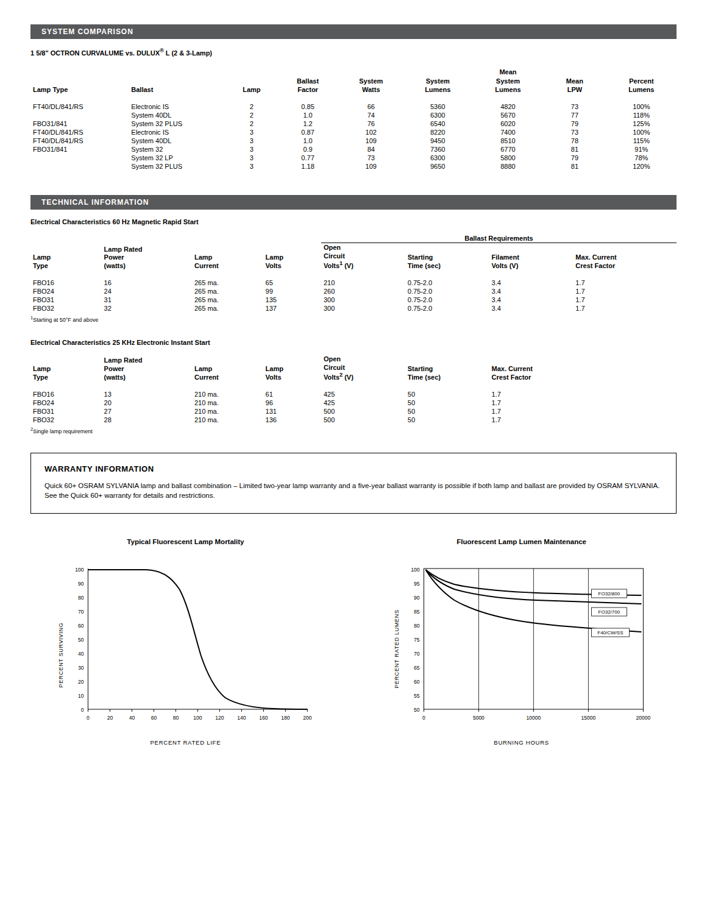SYSTEM COMPARISON
1 5/8" OCTRON CURVALUME vs. DULUX® L (2 & 3-Lamp)
| | | | | | | Mean | | |
| --- | --- | --- | --- | --- | --- | --- | --- | --- |
| Lamp Type | Ballast | Lamp | Ballast Factor | System Watts | System Lumens | System Lumens | Mean LPW | Percent Lumens |
| FT40/DL/841/RS | Electronic IS | 2 | 0.85 | 66 | 5360 | 4820 | 73 | 100% |
| | System 40DL | 2 | 1.0 | 74 | 6300 | 5670 | 77 | 118% |
| FBO31/841 | System 32 PLUS | 2 | 1.2 | 76 | 6540 | 6020 | 79 | 125% |
| FT40/DL/841/RS | Electronic IS | 3 | 0.87 | 102 | 8220 | 7400 | 73 | 100% |
| FT40/DL/841/RS | System 40DL | 3 | 1.0 | 109 | 9450 | 8510 | 78 | 115% |
| FBO31/841 | System 32 | 3 | 0.9 | 84 | 7360 | 6770 | 81 | 91% |
| | System 32 LP | 3 | 0.77 | 73 | 6300 | 5800 | 79 | 78% |
| | System 32 PLUS | 3 | 1.18 | 109 | 9650 | 8880 | 81 | 120% |
TECHNICAL INFORMATION
Electrical Characteristics 60 Hz Magnetic Rapid Start
| | Ballast Requirements |
| --- | --- |
| Lamp Type | Lamp Rated Power (watts) | Lamp Current | Lamp Volts | Open Circuit Volts 1 (V) | Starting Time (sec) | Filament Volts (V) | Max. Current Crest Factor |
| FBO16 | 16 | 265 ma. | 65 | 210 | 0.75-2.0 | 3.4 | 1.7 |
| FBO24 | 24 | 265 ma. | 99 | 260 | 0.75-2.0 | 3.4 | 1.7 |
| FBO31 | 31 | 265 ma. | 135 | 300 | 0.75-2.0 | 3.4 | 1.7 |
| FBO32 | 32 | 265 ma. | 137 | 300 | 0.75-2.0 | 3.4 | 1.7 |
1Starting at 50°F and above
Electrical Characteristics 25 KHz Electronic Instant Start
| Lamp Type | Lamp Rated Power (watts) | Lamp Current | Lamp Volts | Open Circuit Volts 2 (V) | Starting Time (sec) | Max. Current Crest Factor | |
| --- | --- | --- | --- | --- | --- | --- | --- |
| FBO16 | 13 | 210 ma. | 61 | 425 | 50 | 1.7 | |
| FBO24 | 20 | 210 ma. | 96 | 425 | 50 | 1.7 | |
| FBO31 | 27 | 210 ma. | 131 | 500 | 50 | 1.7 | |
| FBO32 | 28 | 210 ma. | 136 | 500 | 50 | 1.7 | |
2Single lamp requirement
WARRANTY INFORMATION
Quick 60+ OSRAM SYLVANIA lamp and ballast combination – Limited two-year lamp warranty and a five-year ballast warranty is possible if both lamp and ballast are provided by OSRAM SYLVANIA. See the Quick 60+ warranty for details and restrictions.
Typical Fluorescent Lamp Mortality
PERCENT SURVIVING 100 90 80 70 60 50 40 30 20 10 0 0 20 40 60 80 100 120 140 160 180 200
PERCENT RATED LIFE
Fluorescent Lamp Lumen Maintenance
PERCENT RATED LUMENS 100 95 90 85 80 75 70 65 60 55 50 0 5000 10000 15000 20000 FO32/800 FO32/700 F40/CW/SS
BURNING HOURS